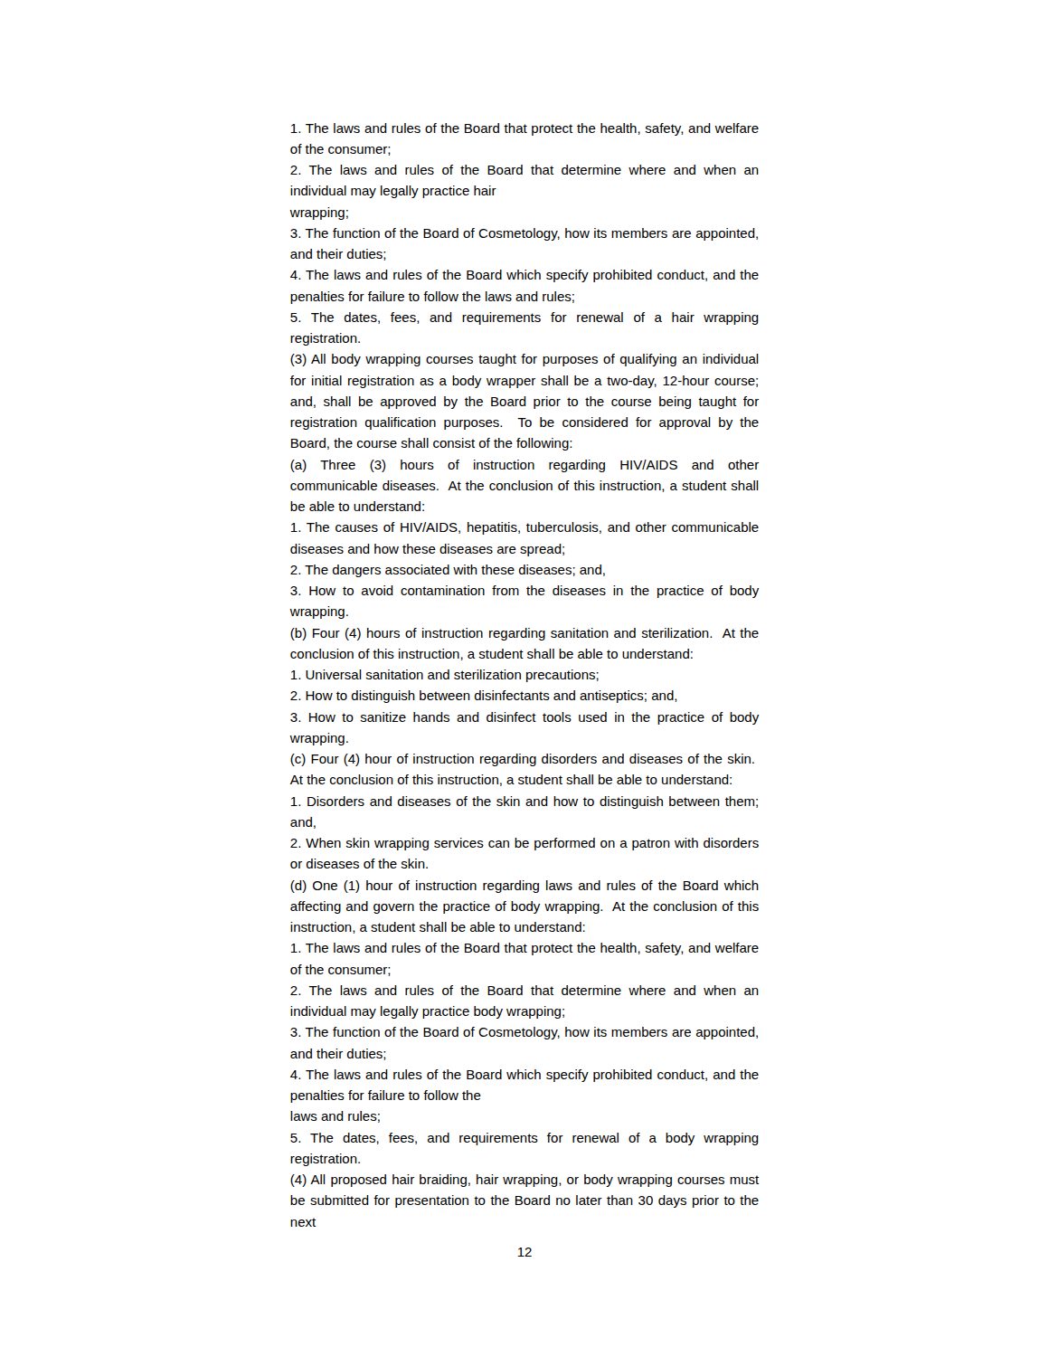1. The laws and rules of the Board that protect the health, safety, and welfare of the consumer;
2. The laws and rules of the Board that determine where and when an individual may legally practice hair
wrapping;
3. The function of the Board of Cosmetology, how its members are appointed, and their duties;
4. The laws and rules of the Board which specify prohibited conduct, and the penalties for failure to follow the laws and rules;
5. The dates, fees, and requirements for renewal of a hair wrapping registration.
(3) All body wrapping courses taught for purposes of qualifying an individual for initial registration as a body wrapper shall be a two-day, 12-hour course; and, shall be approved by the Board prior to the course being taught for registration qualification purposes. To be considered for approval by the Board, the course shall consist of the following:
(a) Three (3) hours of instruction regarding HIV/AIDS and other communicable diseases. At the conclusion of this instruction, a student shall be able to understand:
1. The causes of HIV/AIDS, hepatitis, tuberculosis, and other communicable diseases and how these diseases are spread;
2. The dangers associated with these diseases; and,
3. How to avoid contamination from the diseases in the practice of body wrapping.
(b) Four (4) hours of instruction regarding sanitation and sterilization. At the conclusion of this instruction, a student shall be able to understand:
1. Universal sanitation and sterilization precautions;
2. How to distinguish between disinfectants and antiseptics; and,
3. How to sanitize hands and disinfect tools used in the practice of body wrapping.
(c) Four (4) hour of instruction regarding disorders and diseases of the skin. At the conclusion of this instruction, a student shall be able to understand:
1. Disorders and diseases of the skin and how to distinguish between them; and,
2. When skin wrapping services can be performed on a patron with disorders or diseases of the skin.
(d) One (1) hour of instruction regarding laws and rules of the Board which affecting and govern the practice of body wrapping. At the conclusion of this instruction, a student shall be able to understand:
1. The laws and rules of the Board that protect the health, safety, and welfare of the consumer;
2. The laws and rules of the Board that determine where and when an individual may legally practice body wrapping;
3. The function of the Board of Cosmetology, how its members are appointed, and their duties;
4. The laws and rules of the Board which specify prohibited conduct, and the penalties for failure to follow the
laws and rules;
5. The dates, fees, and requirements for renewal of a body wrapping registration.
(4) All proposed hair braiding, hair wrapping, or body wrapping courses must be submitted for presentation to the Board no later than 30 days prior to the next
12